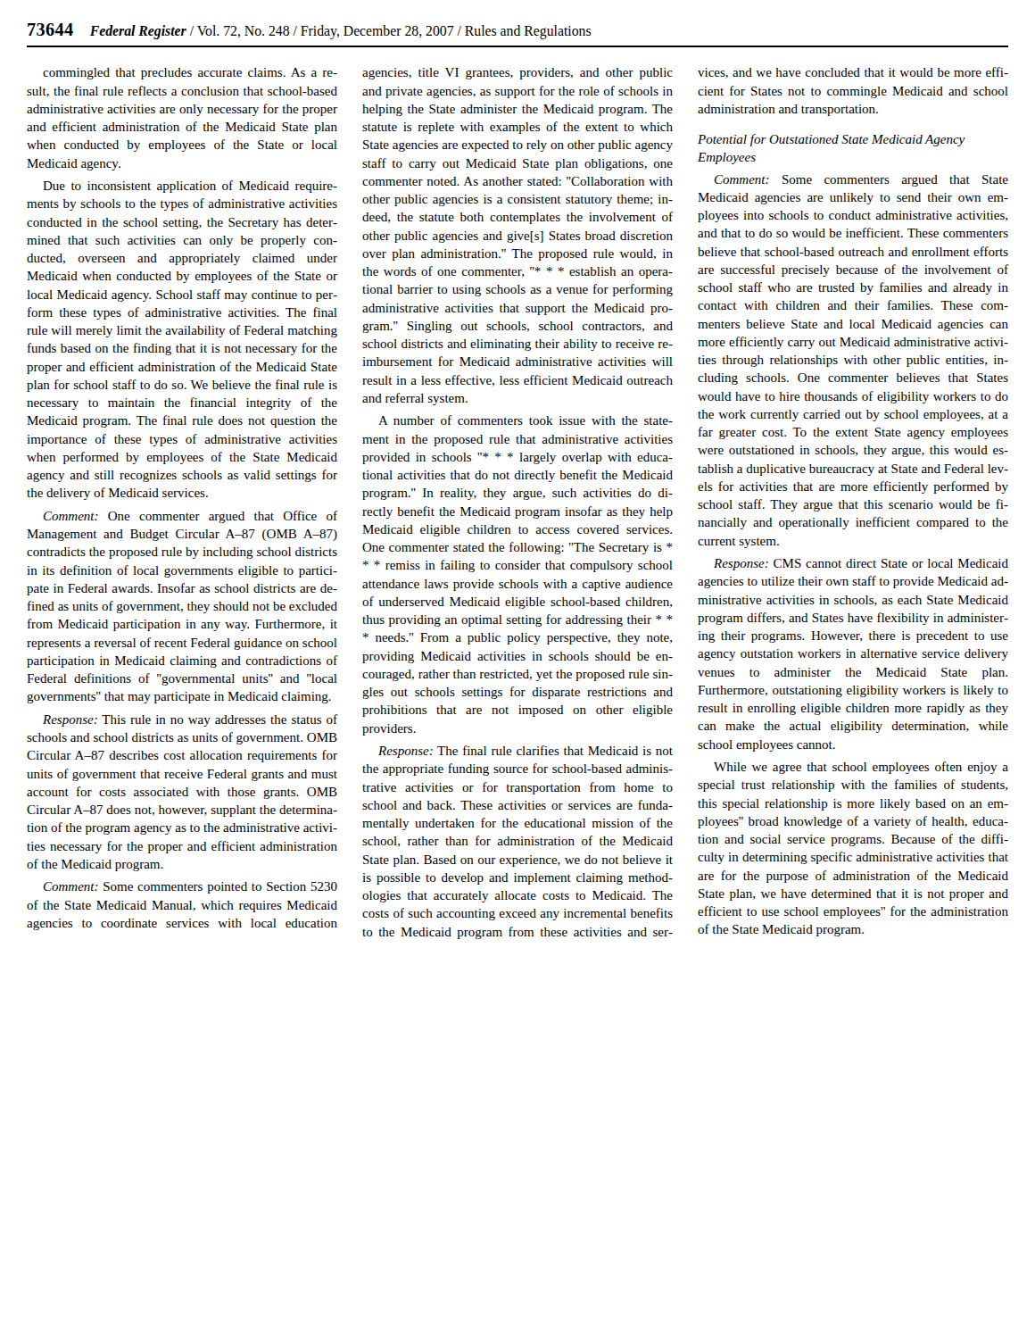73644 Federal Register / Vol. 72, No. 248 / Friday, December 28, 2007 / Rules and Regulations
commingled that precludes accurate claims. As a result, the final rule reflects a conclusion that school-based administrative activities are only necessary for the proper and efficient administration of the Medicaid State plan when conducted by employees of the State or local Medicaid agency.
Due to inconsistent application of Medicaid requirements by schools to the types of administrative activities conducted in the school setting, the Secretary has determined that such activities can only be properly conducted, overseen and appropriately claimed under Medicaid when conducted by employees of the State or local Medicaid agency. School staff may continue to perform these types of administrative activities. The final rule will merely limit the availability of Federal matching funds based on the finding that it is not necessary for the proper and efficient administration of the Medicaid State plan for school staff to do so. We believe the final rule is necessary to maintain the financial integrity of the Medicaid program. The final rule does not question the importance of these types of administrative activities when performed by employees of the State Medicaid agency and still recognizes schools as valid settings for the delivery of Medicaid services.
Comment: One commenter argued that Office of Management and Budget Circular A–87 (OMB A–87) contradicts the proposed rule by including school districts in its definition of local governments eligible to participate in Federal awards. Insofar as school districts are defined as units of government, they should not be excluded from Medicaid participation in any way. Furthermore, it represents a reversal of recent Federal guidance on school participation in Medicaid claiming and contradictions of Federal definitions of ''governmental units'' and ''local governments'' that may participate in Medicaid claiming.
Response: This rule in no way addresses the status of schools and school districts as units of government. OMB Circular A–87 describes cost allocation requirements for units of government that receive Federal grants and must account for costs associated with those grants. OMB Circular A–87 does not, however, supplant the determination of the program agency as to the administrative activities necessary for the proper and efficient administration of the Medicaid program.
Comment: Some commenters pointed to Section 5230 of the State Medicaid Manual, which requires Medicaid agencies to coordinate services with local education agencies, title VI grantees, providers, and other public and private agencies, as support for the role of schools in helping the State administer the Medicaid program. The statute is replete with examples of the extent to which State agencies are expected to rely on other public agency staff to carry out Medicaid State plan obligations, one commenter noted. As another stated: ''Collaboration with other public agencies is a consistent statutory theme; indeed, the statute both contemplates the involvement of other public agencies and give[s] States broad discretion over plan administration.'' The proposed rule would, in the words of one commenter, ''* * * establish an operational barrier to using schools as a venue for performing administrative activities that support the Medicaid program.'' Singling out schools, school contractors, and school districts and eliminating their ability to receive reimbursement for Medicaid administrative activities will result in a less effective, less efficient Medicaid outreach and referral system.
A number of commenters took issue with the statement in the proposed rule that administrative activities provided in schools ''* * * largely overlap with educational activities that do not directly benefit the Medicaid program.'' In reality, they argue, such activities do directly benefit the Medicaid program insofar as they help Medicaid eligible children to access covered services. One commenter stated the following: ''The Secretary is * * * remiss in failing to consider that compulsory school attendance laws provide schools with a captive audience of underserved Medicaid eligible school-based children, thus providing an optimal setting for addressing their * * * needs.'' From a public policy perspective, they note, providing Medicaid activities in schools should be encouraged, rather than restricted, yet the proposed rule singles out schools settings for disparate restrictions and prohibitions that are not imposed on other eligible providers.
Response: The final rule clarifies that Medicaid is not the appropriate funding source for school-based administrative activities or for transportation from home to school and back. These activities or services are fundamentally undertaken for the educational mission of the school, rather than for administration of the Medicaid State plan. Based on our experience, we do not believe it is possible to develop and implement claiming methodologies that accurately allocate costs to Medicaid. The costs of such accounting exceed any incremental benefits to the Medicaid program from these activities and services, and we have concluded that it would be more efficient for States not to commingle Medicaid and school administration and transportation.
Potential for Outstationed State Medicaid Agency Employees
Comment: Some commenters argued that State Medicaid agencies are unlikely to send their own employees into schools to conduct administrative activities, and that to do so would be inefficient. These commenters believe that school-based outreach and enrollment efforts are successful precisely because of the involvement of school staff who are trusted by families and already in contact with children and their families. These commenters believe State and local Medicaid agencies can more efficiently carry out Medicaid administrative activities through relationships with other public entities, including schools. One commenter believes that States would have to hire thousands of eligibility workers to do the work currently carried out by school employees, at a far greater cost. To the extent State agency employees were outstationed in schools, they argue, this would establish a duplicative bureaucracy at State and Federal levels for activities that are more efficiently performed by school staff. They argue that this scenario would be financially and operationally inefficient compared to the current system.
Response: CMS cannot direct State or local Medicaid agencies to utilize their own staff to provide Medicaid administrative activities in schools, as each State Medicaid program differs, and States have flexibility in administering their programs. However, there is precedent to use agency outstation workers in alternative service delivery venues to administer the Medicaid State plan. Furthermore, outstationing eligibility workers is likely to result in enrolling eligible children more rapidly as they can make the actual eligibility determination, while school employees cannot.
While we agree that school employees often enjoy a special trust relationship with the families of students, this special relationship is more likely based on an employees'' broad knowledge of a variety of health, education and social service programs. Because of the difficulty in determining specific administrative activities that are for the purpose of administration of the Medicaid State plan, we have determined that it is not proper and efficient to use school employees'' for the administration of the State Medicaid program.